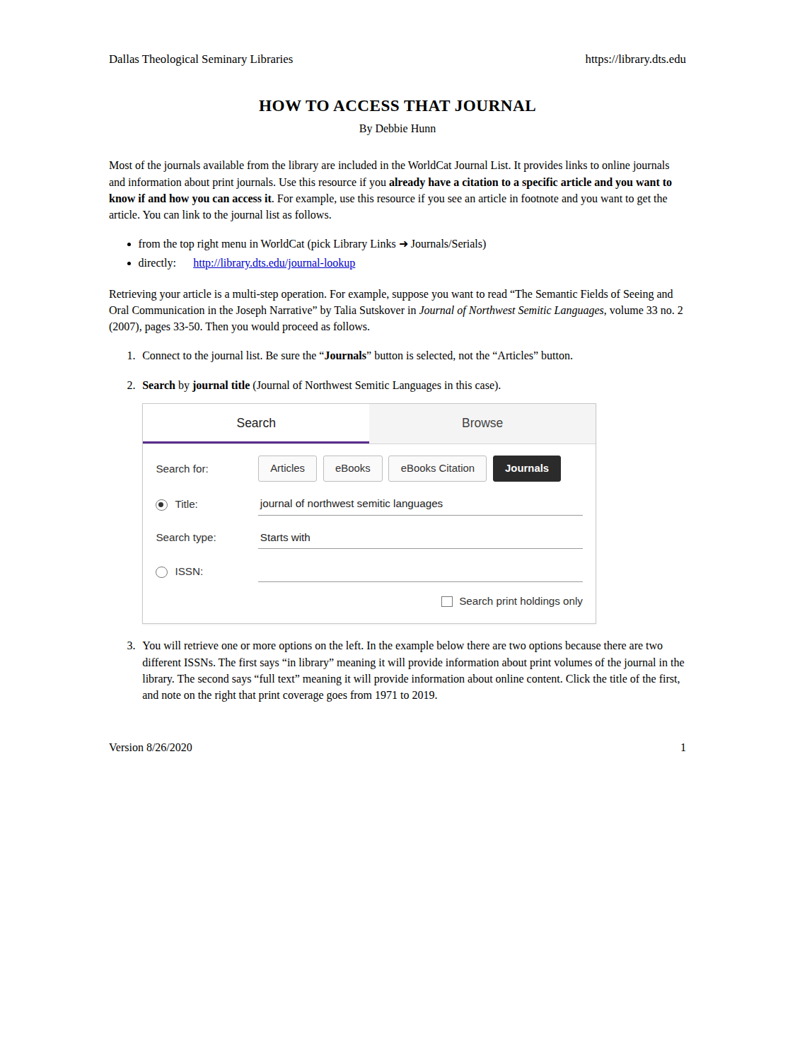Dallas Theological Seminary Libraries
https://library.dts.edu
How to Access That Journal
By Debbie Hunn
Most of the journals available from the library are included in the WorldCat Journal List. It provides links to online journals and information about print journals. Use this resource if you already have a citation to a specific article and you want to know if and how you can access it. For example, use this resource if you see an article in footnote and you want to get the article. You can link to the journal list as follows.
from the top right menu in WorldCat (pick Library Links ➜ Journals/Serials)
directly: http://library.dts.edu/journal-lookup
Retrieving your article is a multi-step operation. For example, suppose you want to read “The Semantic Fields of Seeing and Oral Communication in the Joseph Narrative” by Talia Sutskover in Journal of Northwest Semitic Languages, volume 33 no. 2 (2007), pages 33-50. Then you would proceed as follows.
Connect to the journal list. Be sure the “Journals” button is selected, not the “Articles” button.
Search by journal title (Journal of Northwest Semitic Languages in this case).
Search
Browse
Search for:
Articles eBooks eBooks Citation Journals
Title:
journal of northwest semitic languages
Search type:
Starts with
ISSN:
Search print holdings only
You will retrieve one or more options on the left. In the example below there are two options because there are two different ISSNs. The first says “in library” meaning it will provide information about print volumes of the journal in the library. The second says “full text” meaning it will provide information about online content. Click the title of the first, and note on the right that print coverage goes from 1971 to 2019.
Version 8/26/2020
1